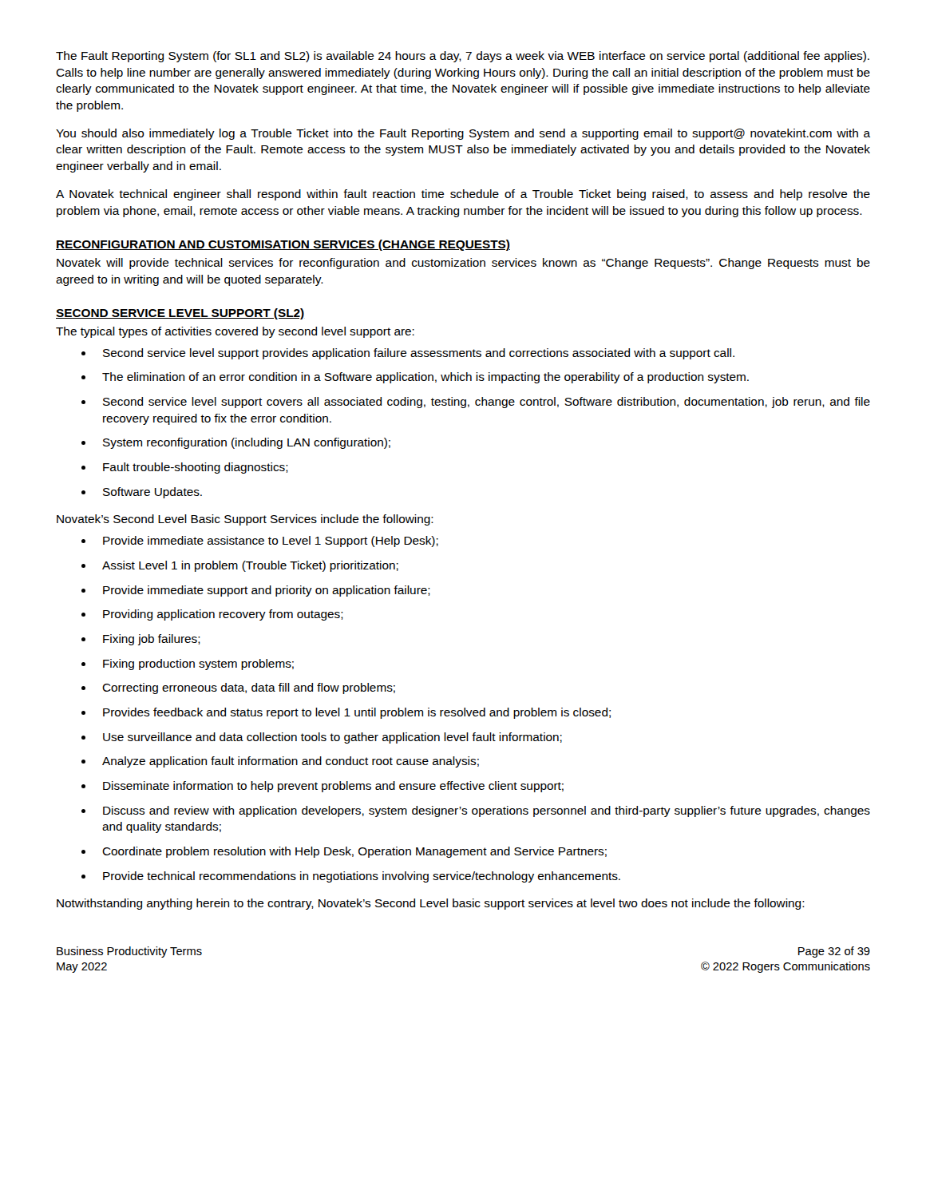The Fault Reporting System (for SL1 and SL2) is available 24 hours a day, 7 days a week via WEB interface on service portal (additional fee applies). Calls to help line number are generally answered immediately (during Working Hours only). During the call an initial description of the problem must be clearly communicated to the Novatek support engineer. At that time, the Novatek engineer will if possible give immediate instructions to help alleviate the problem.
You should also immediately log a Trouble Ticket into the Fault Reporting System and send a supporting email to support@ novatekint.com with a clear written description of the Fault. Remote access to the system MUST also be immediately activated by you and details provided to the Novatek engineer verbally and in email.
A Novatek technical engineer shall respond within fault reaction time schedule of a Trouble Ticket being raised, to assess and help resolve the problem via phone, email, remote access or other viable means. A tracking number for the incident will be issued to you during this follow up process.
RECONFIGURATION AND CUSTOMISATION SERVICES (CHANGE REQUESTS)
Novatek will provide technical services for reconfiguration and customization services known as “Change Requests”. Change Requests must be agreed to in writing and will be quoted separately.
SECOND SERVICE LEVEL SUPPORT (SL2)
The typical types of activities covered by second level support are:
Second service level support provides application failure assessments and corrections associated with a support call.
The elimination of an error condition in a Software application, which is impacting the operability of a production system.
Second service level support covers all associated coding, testing, change control, Software distribution, documentation, job rerun, and file recovery required to fix the error condition.
System reconfiguration (including LAN configuration);
Fault trouble-shooting diagnostics;
Software Updates.
Novatek’s Second Level Basic Support Services include the following:
Provide immediate assistance to Level 1 Support (Help Desk);
Assist Level 1 in problem (Trouble Ticket) prioritization;
Provide immediate support and priority on application failure;
Providing application recovery from outages;
Fixing job failures;
Fixing production system problems;
Correcting erroneous data, data fill and flow problems;
Provides feedback and status report to level 1 until problem is resolved and problem is closed;
Use surveillance and data collection tools to gather application level fault information;
Analyze application fault information and conduct root cause analysis;
Disseminate information to help prevent problems and ensure effective client support;
Discuss and review with application developers, system designer’s operations personnel and third-party supplier’s future upgrades, changes and quality standards;
Coordinate problem resolution with Help Desk, Operation Management and Service Partners;
Provide technical recommendations in negotiations involving service/technology enhancements.
Notwithstanding anything herein to the contrary, Novatek’s Second Level basic support services at level two does not include the following:
Business Productivity Terms
May 2022
Page 32 of 39
© 2022 Rogers Communications